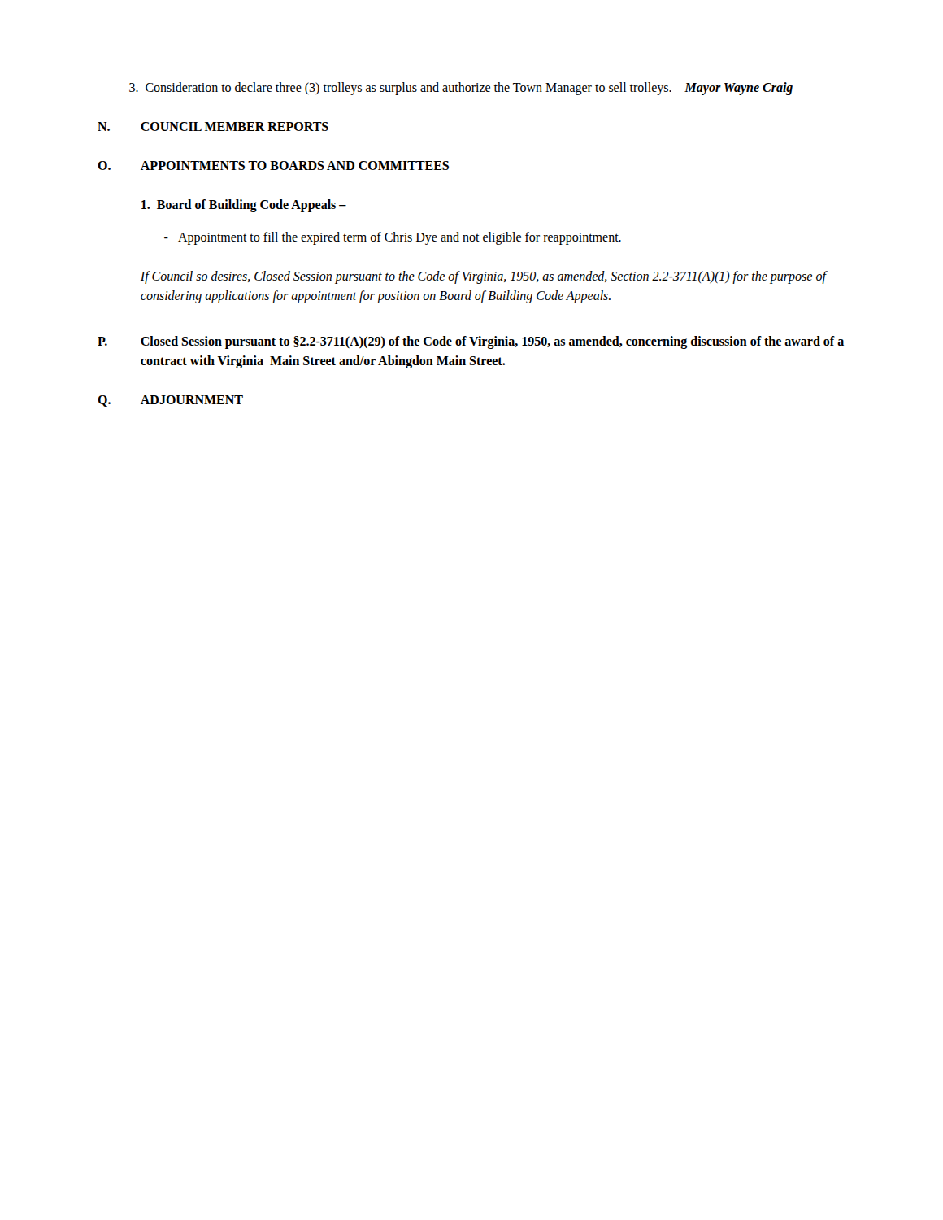3. Consideration to declare three (3) trolleys as surplus and authorize the Town Manager to sell trolleys. – Mayor Wayne Craig
N. COUNCIL MEMBER REPORTS
O. APPOINTMENTS TO BOARDS AND COMMITTEES
1. Board of Building Code Appeals –
- Appointment to fill the expired term of Chris Dye and not eligible for reappointment.
If Council so desires, Closed Session pursuant to the Code of Virginia, 1950, as amended, Section 2.2-3711(A)(1) for the purpose of considering applications for appointment for position on Board of Building Code Appeals.
P. Closed Session pursuant to §2.2-3711(A)(29) of the Code of Virginia, 1950, as amended, concerning discussion of the award of a contract with Virginia Main Street and/or Abingdon Main Street.
Q. ADJOURNMENT